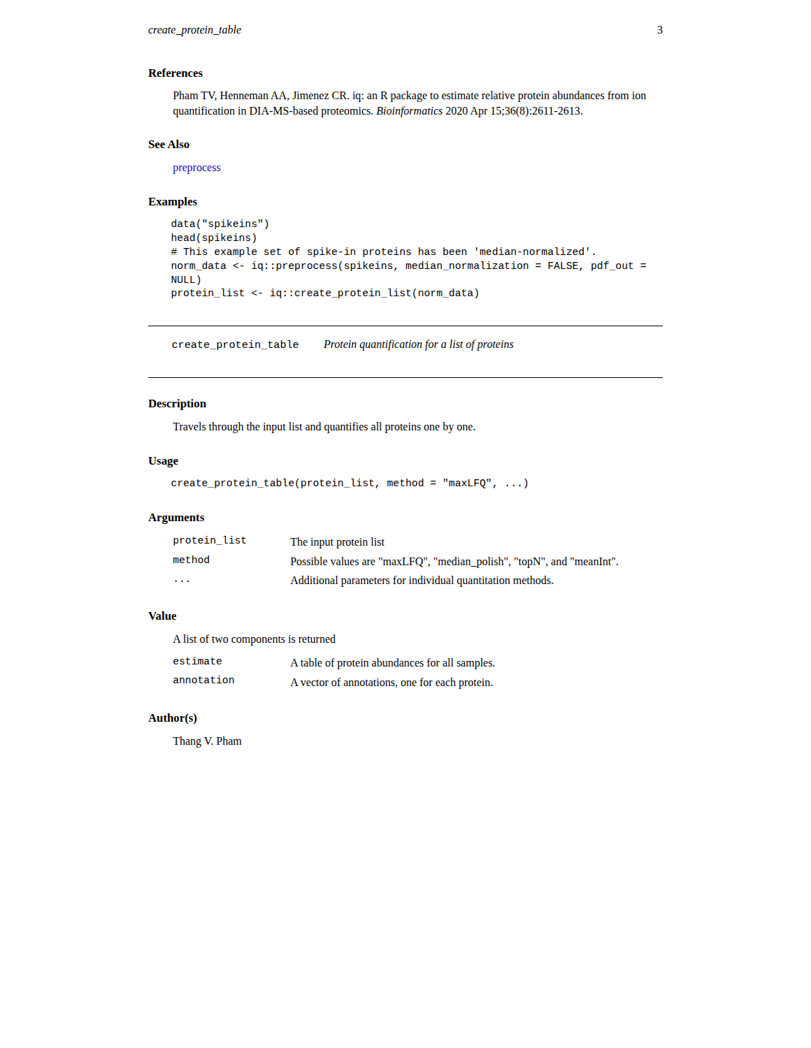create_protein_table 3
References
Pham TV, Henneman AA, Jimenez CR. iq: an R package to estimate relative protein abundances from ion quantification in DIA-MS-based proteomics. Bioinformatics 2020 Apr 15;36(8):2611-2613.
See Also
preprocess
Examples
data("spikeins")
head(spikeins)
# This example set of spike-in proteins has been 'median-normalized'.
norm_data <- iq::preprocess(spikeins, median_normalization = FALSE, pdf_out = NULL)
protein_list <- iq::create_protein_list(norm_data)
create_protein_table Protein quantification for a list of proteins
Description
Travels through the input list and quantifies all proteins one by one.
Usage
create_protein_table(protein_list, method = "maxLFQ", ...)
Arguments
protein_list
The input protein list
method
Possible values are "maxLFQ", "median_polish", "topN", and "meanInt".
...
Additional parameters for individual quantitation methods.
Value
A list of two components is returned
estimate
A table of protein abundances for all samples.
annotation
A vector of annotations, one for each protein.
Author(s)
Thang V. Pham